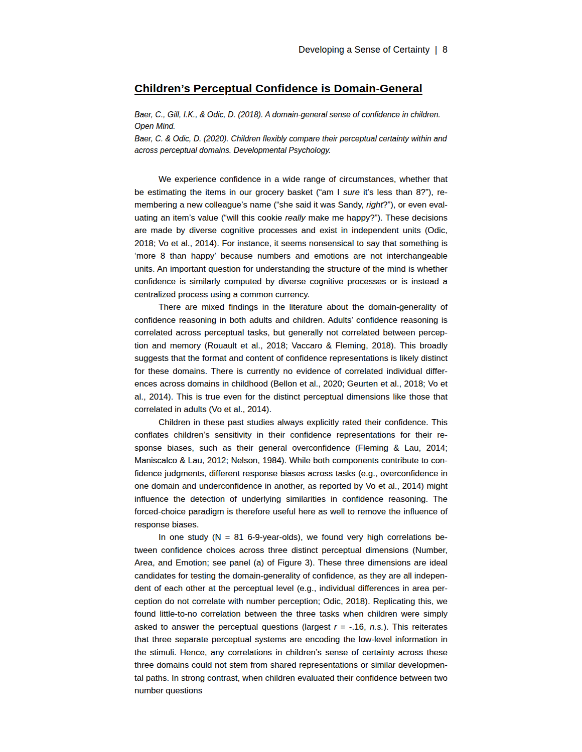Developing a Sense of Certainty | 8
Children’s Perceptual Confidence is Domain-General
Baer, C., Gill, I.K., & Odic, D. (2018). A domain-general sense of confidence in children. Open Mind.
Baer, C. & Odic, D. (2020). Children flexibly compare their perceptual certainty within and across perceptual domains. Developmental Psychology.
We experience confidence in a wide range of circumstances, whether that be estimating the items in our grocery basket (“am I sure it’s less than 8?”), remembering a new colleague’s name (“she said it was Sandy, right?”), or even evaluating an item’s value (“will this cookie really make me happy?”). These decisions are made by diverse cognitive processes and exist in independent units (Odic, 2018; Vo et al., 2014). For instance, it seems nonsensical to say that something is ‘more 8 than happy’ because numbers and emotions are not interchangeable units. An important question for understanding the structure of the mind is whether confidence is similarly computed by diverse cognitive processes or is instead a centralized process using a common currency.
There are mixed findings in the literature about the domain-generality of confidence reasoning in both adults and children. Adults’ confidence reasoning is correlated across perceptual tasks, but generally not correlated between perception and memory (Rouault et al., 2018; Vaccaro & Fleming, 2018). This broadly suggests that the format and content of confidence representations is likely distinct for these domains. There is currently no evidence of correlated individual differences across domains in childhood (Bellon et al., 2020; Geurten et al., 2018; Vo et al., 2014). This is true even for the distinct perceptual dimensions like those that correlated in adults (Vo et al., 2014).
Children in these past studies always explicitly rated their confidence. This conflates children’s sensitivity in their confidence representations for their response biases, such as their general overconfidence (Fleming & Lau, 2014; Maniscalco & Lau, 2012; Nelson, 1984). While both components contribute to confidence judgments, different response biases across tasks (e.g., overconfidence in one domain and underconfidence in another, as reported by Vo et al., 2014) might influence the detection of underlying similarities in confidence reasoning. The forced-choice paradigm is therefore useful here as well to remove the influence of response biases.
In one study (N = 81 6-9-year-olds), we found very high correlations between confidence choices across three distinct perceptual dimensions (Number, Area, and Emotion; see panel (a) of Figure 3). These three dimensions are ideal candidates for testing the domain-generality of confidence, as they are all independent of each other at the perceptual level (e.g., individual differences in area perception do not correlate with number perception; Odic, 2018). Replicating this, we found little-to-no correlation between the three tasks when children were simply asked to answer the perceptual questions (largest r = -.16, n.s.). This reiterates that three separate perceptual systems are encoding the low-level information in the stimuli. Hence, any correlations in children’s sense of certainty across these three domains could not stem from shared representations or similar developmental paths. In strong contrast, when children evaluated their confidence between two number questions